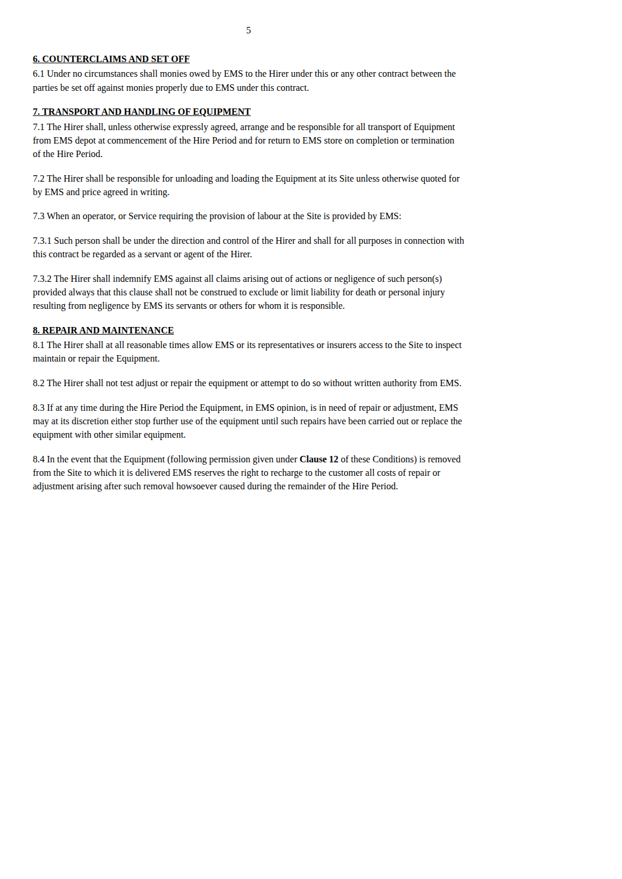5
6. COUNTERCLAIMS AND SET OFF
6.1 Under no circumstances shall monies owed by EMS to the Hirer under this or any other contract between the parties be set off against monies properly due to EMS under this contract.
7. TRANSPORT AND HANDLING OF EQUIPMENT
7.1 The Hirer shall, unless otherwise expressly agreed, arrange and be responsible for all transport of Equipment from EMS depot at commencement of the Hire Period and for return to EMS store on completion or termination of the Hire Period.
7.2 The Hirer shall be responsible for unloading and loading the Equipment at its Site unless otherwise quoted for by EMS and price agreed in writing.
7.3 When an operator, or Service requiring the provision of labour at the Site is provided by EMS:
7.3.1 Such person shall be under the direction and control of the Hirer and shall for all purposes in connection with this contract be regarded as a servant or agent of the Hirer.
7.3.2 The Hirer shall indemnify EMS against all claims arising out of actions or negligence of such person(s) provided always that this clause shall not be construed to exclude or limit liability for death or personal injury resulting from negligence by EMS its servants or others for whom it is responsible.
8. REPAIR AND MAINTENANCE
8.1 The Hirer shall at all reasonable times allow EMS or its representatives or insurers access to the Site to inspect maintain or repair the Equipment.
8.2 The Hirer shall not test adjust or repair the equipment or attempt to do so without written authority from EMS.
8.3 If at any time during the Hire Period the Equipment, in EMS opinion, is in need of repair or adjustment, EMS may at its discretion either stop further use of the equipment until such repairs have been carried out or replace the equipment with other similar equipment.
8.4 In the event that the Equipment (following permission given under Clause 12 of these Conditions) is removed from the Site to which it is delivered EMS reserves the right to recharge to the customer all costs of repair or adjustment arising after such removal howsoever caused during the remainder of the Hire Period.